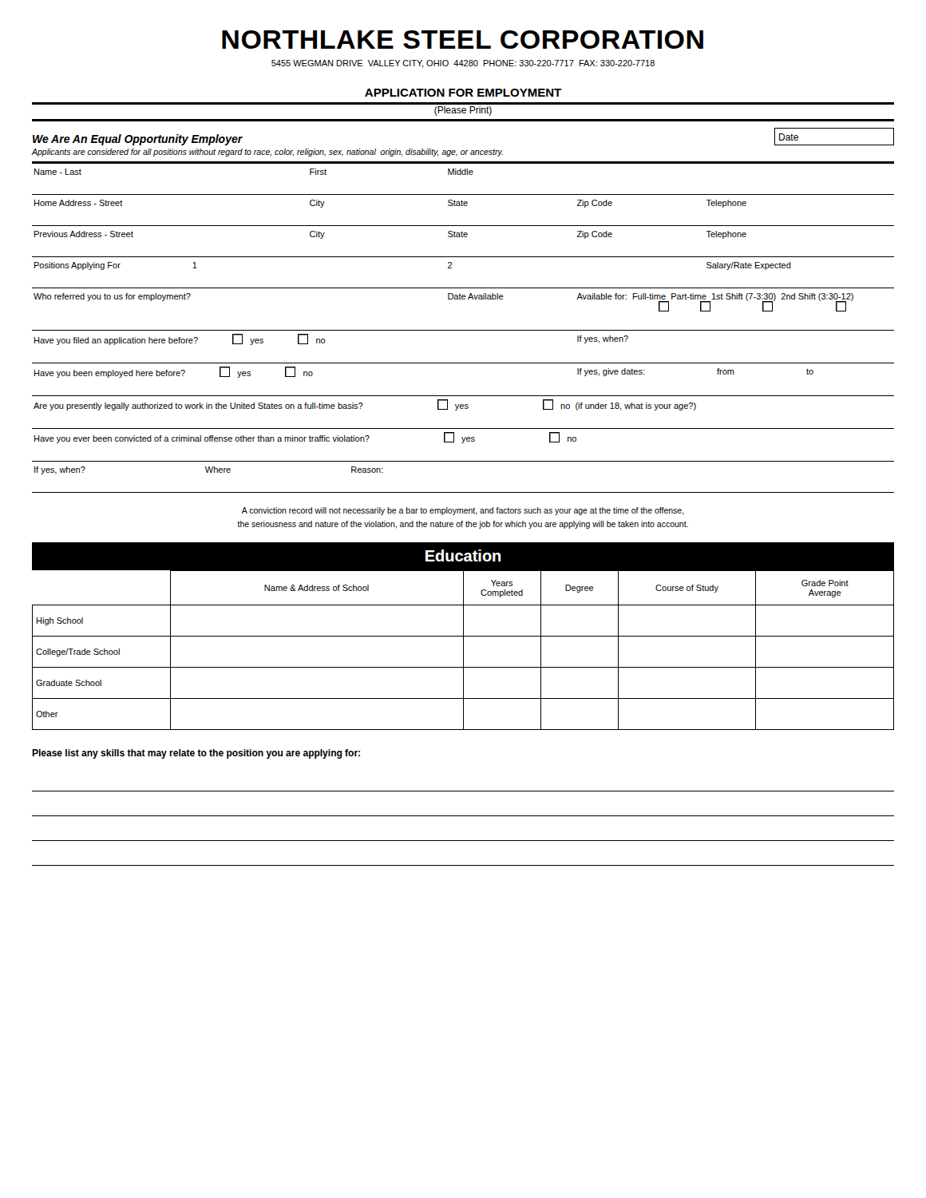NORTHLAKE STEEL CORPORATION
5455 WEGMAN DRIVE VALLEY CITY, OHIO 44280 PHONE: 330-220-7717 FAX: 330-220-7718
APPLICATION FOR EMPLOYMENT
(Please Print)
We Are An Equal Opportunity Employer
Applicants are considered for all positions without regard to race, color, religion, sex, national origin, disability, age, or ancestry.
Date
| Name - Last | First | Middle |
| Home Address - Street | City | State | Zip Code | Telephone |
| Previous Address - Street | City | State | Zip Code | Telephone |
| Positions Applying For 1 | 2 | Salary/Rate Expected |
| Who referred you to us for employment? | Date Available | Available for: Full-time Part-time 1st Shift (7-3:30) 2nd Shift (3:30-12) |
| Have you filed an application here before? yes no | If yes, when? |
| Have you been employed here before? yes no | If yes, give dates: from to |
| Are you presently legally authorized to work in the United States on a full-time basis? yes no (if under 18, what is your age?) |
| Have you ever been convicted of a criminal offense other than a minor traffic violation? yes no |
| If yes, when? Where Reason: |
A conviction record will not necessarily be a bar to employment, and factors such as your age at the time of the offense,
the seriousness and nature of the violation, and the nature of the job for which you are applying will be taken into account.
Education
| | Name & Address of School | Years Completed | Degree | Course of Study | Grade Point Average |
| --- | --- | --- | --- | --- | --- |
| High School | | | | | |
| College/Trade School | | | | | |
| Graduate School | | | | | |
| Other | | | | | |
Please list any skills that may relate to the position you are applying for: